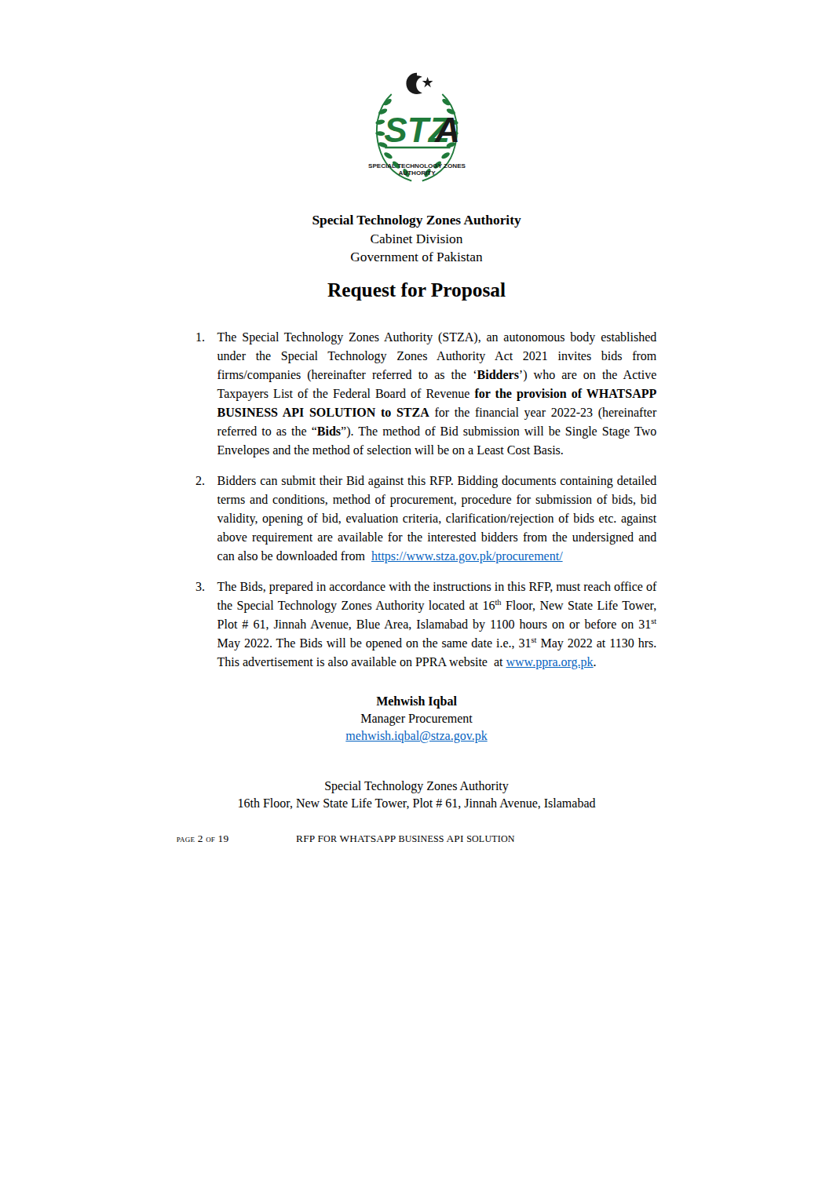STZ A SPECIAL TECHNOLOGY ZONES AUTHORITY
Special Technology Zones Authority
Cabinet Division
Government of Pakistan
Request for Proposal
The Special Technology Zones Authority (STZA), an autonomous body established under the Special Technology Zones Authority Act 2021 invites bids from firms/companies (hereinafter referred to as the ‘Bidders’) who are on the Active Taxpayers List of the Federal Board of Revenue for the provision of WHATSAPP BUSINESS API SOLUTION to STZA for the financial year 2022-23 (hereinafter referred to as the “Bids”). The method of Bid submission will be Single Stage Two Envelopes and the method of selection will be on a Least Cost Basis.
Bidders can submit their Bid against this RFP. Bidding documents containing detailed terms and conditions, method of procurement, procedure for submission of bids, bid validity, opening of bid, evaluation criteria, clarification/rejection of bids etc. against above requirement are available for the interested bidders from the undersigned and can also be downloaded from https://www.stza.gov.pk/procurement/
The Bids, prepared in accordance with the instructions in this RFP, must reach office of the Special Technology Zones Authority located at 16th Floor, New State Life Tower, Plot # 61, Jinnah Avenue, Blue Area, Islamabad by 1100 hours on or before on 31st May 2022. The Bids will be opened on the same date i.e., 31st May 2022 at 1130 hrs. This advertisement is also available on PPRA website at www.ppra.org.pk.
Mehwish Iqbal
Manager Procurement
mehwish.iqbal@stza.gov.pk
Special Technology Zones Authority
16th Floor, New State Life Tower, Plot # 61, Jinnah Avenue, Islamabad
Page 2 of 19 RFP FOR WHATSAPP BUSINESS API SOLUTION